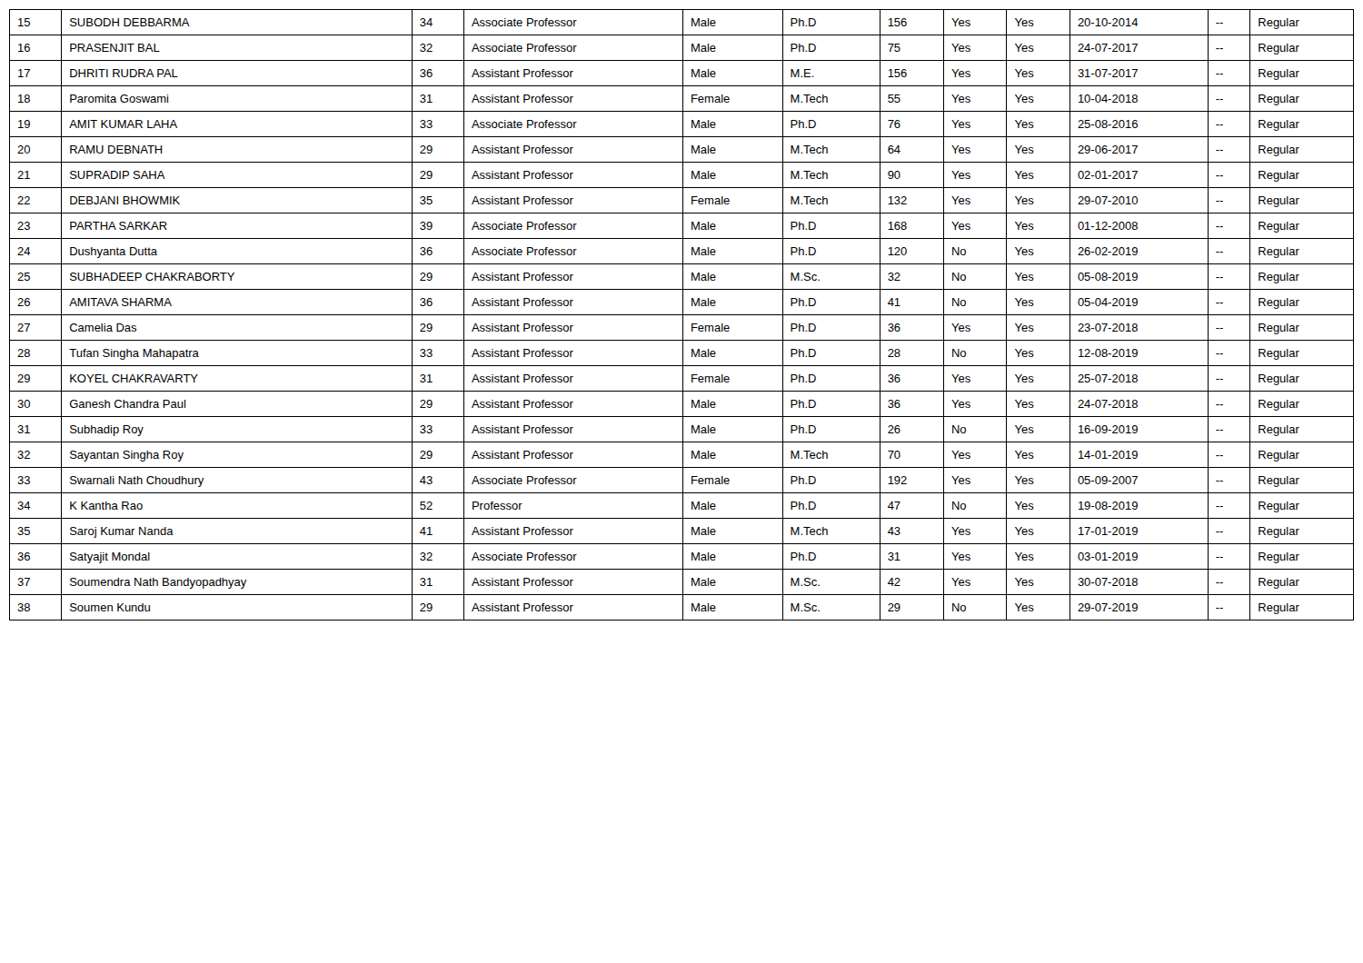| 15 | SUBODH DEBBARMA | 34 | Associate Professor | Male | Ph.D | 156 | Yes | Yes | 20-10-2014 | -- | Regular |
| 16 | PRASENJIT BAL | 32 | Associate Professor | Male | Ph.D | 75 | Yes | Yes | 24-07-2017 | -- | Regular |
| 17 | DHRITI RUDRA PAL | 36 | Assistant Professor | Male | M.E. | 156 | Yes | Yes | 31-07-2017 | -- | Regular |
| 18 | Paromita Goswami | 31 | Assistant Professor | Female | M.Tech | 55 | Yes | Yes | 10-04-2018 | -- | Regular |
| 19 | AMIT KUMAR LAHA | 33 | Associate Professor | Male | Ph.D | 76 | Yes | Yes | 25-08-2016 | -- | Regular |
| 20 | RAMU DEBNATH | 29 | Assistant Professor | Male | M.Tech | 64 | Yes | Yes | 29-06-2017 | -- | Regular |
| 21 | SUPRADIP SAHA | 29 | Assistant Professor | Male | M.Tech | 90 | Yes | Yes | 02-01-2017 | -- | Regular |
| 22 | DEBJANI BHOWMIK | 35 | Assistant Professor | Female | M.Tech | 132 | Yes | Yes | 29-07-2010 | -- | Regular |
| 23 | PARTHA SARKAR | 39 | Associate Professor | Male | Ph.D | 168 | Yes | Yes | 01-12-2008 | -- | Regular |
| 24 | Dushyanta Dutta | 36 | Associate Professor | Male | Ph.D | 120 | No | Yes | 26-02-2019 | -- | Regular |
| 25 | SUBHADEEP CHAKRABORTY | 29 | Assistant Professor | Male | M.Sc. | 32 | No | Yes | 05-08-2019 | -- | Regular |
| 26 | AMITAVA SHARMA | 36 | Assistant Professor | Male | Ph.D | 41 | No | Yes | 05-04-2019 | -- | Regular |
| 27 | Camelia Das | 29 | Assistant Professor | Female | Ph.D | 36 | Yes | Yes | 23-07-2018 | -- | Regular |
| 28 | Tufan Singha Mahapatra | 33 | Assistant Professor | Male | Ph.D | 28 | No | Yes | 12-08-2019 | -- | Regular |
| 29 | KOYEL CHAKRAVARTY | 31 | Assistant Professor | Female | Ph.D | 36 | Yes | Yes | 25-07-2018 | -- | Regular |
| 30 | Ganesh Chandra Paul | 29 | Assistant Professor | Male | Ph.D | 36 | Yes | Yes | 24-07-2018 | -- | Regular |
| 31 | Subhadip Roy | 33 | Assistant Professor | Male | Ph.D | 26 | No | Yes | 16-09-2019 | -- | Regular |
| 32 | Sayantan Singha Roy | 29 | Assistant Professor | Male | M.Tech | 70 | Yes | Yes | 14-01-2019 | -- | Regular |
| 33 | Swarnali Nath Choudhury | 43 | Associate Professor | Female | Ph.D | 192 | Yes | Yes | 05-09-2007 | -- | Regular |
| 34 | K Kantha Rao | 52 | Professor | Male | Ph.D | 47 | No | Yes | 19-08-2019 | -- | Regular |
| 35 | Saroj Kumar Nanda | 41 | Assistant Professor | Male | M.Tech | 43 | Yes | Yes | 17-01-2019 | -- | Regular |
| 36 | Satyajit Mondal | 32 | Associate Professor | Male | Ph.D | 31 | Yes | Yes | 03-01-2019 | -- | Regular |
| 37 | Soumendra Nath Bandyopadhyay | 31 | Assistant Professor | Male | M.Sc. | 42 | Yes | Yes | 30-07-2018 | -- | Regular |
| 38 | Soumen Kundu | 29 | Assistant Professor | Male | M.Sc. | 29 | No | Yes | 29-07-2019 | -- | Regular |